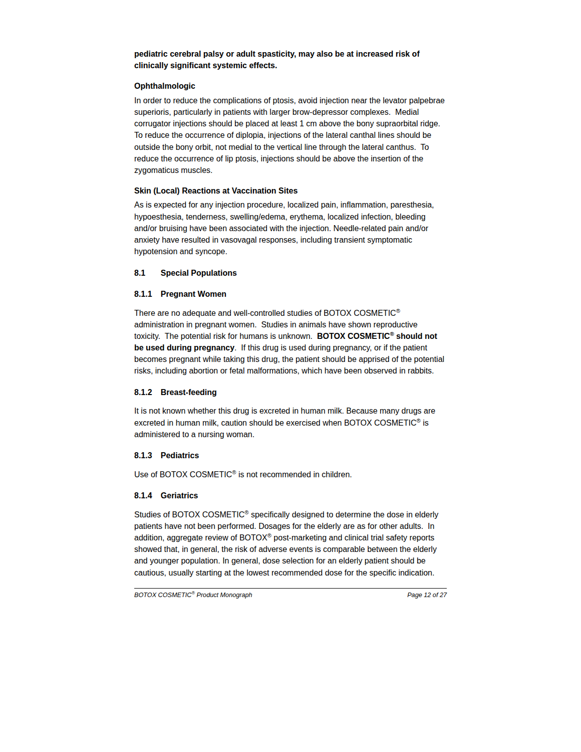pediatric cerebral palsy or adult spasticity, may also be at increased risk of clinically significant systemic effects.
Ophthalmologic
In order to reduce the complications of ptosis, avoid injection near the levator palpebrae superioris, particularly in patients with larger brow-depressor complexes. Medial corrugator injections should be placed at least 1 cm above the bony supraorbital ridge. To reduce the occurrence of diplopia, injections of the lateral canthal lines should be outside the bony orbit, not medial to the vertical line through the lateral canthus. To reduce the occurrence of lip ptosis, injections should be above the insertion of the zygomaticus muscles.
Skin (Local) Reactions at Vaccination Sites
As is expected for any injection procedure, localized pain, inflammation, paresthesia, hypoesthesia, tenderness, swelling/edema, erythema, localized infection, bleeding and/or bruising have been associated with the injection. Needle-related pain and/or anxiety have resulted in vasovagal responses, including transient symptomatic hypotension and syncope.
8.1 Special Populations
8.1.1 Pregnant Women
There are no adequate and well-controlled studies of BOTOX COSMETIC® administration in pregnant women. Studies in animals have shown reproductive toxicity. The potential risk for humans is unknown. BOTOX COSMETIC® should not be used during pregnancy. If this drug is used during pregnancy, or if the patient becomes pregnant while taking this drug, the patient should be apprised of the potential risks, including abortion or fetal malformations, which have been observed in rabbits.
8.1.2 Breast-feeding
It is not known whether this drug is excreted in human milk. Because many drugs are excreted in human milk, caution should be exercised when BOTOX COSMETIC® is administered to a nursing woman.
8.1.3 Pediatrics
Use of BOTOX COSMETIC® is not recommended in children.
8.1.4 Geriatrics
Studies of BOTOX COSMETIC® specifically designed to determine the dose in elderly patients have not been performed. Dosages for the elderly are as for other adults. In addition, aggregate review of BOTOX® post-marketing and clinical trial safety reports showed that, in general, the risk of adverse events is comparable between the elderly and younger population. In general, dose selection for an elderly patient should be cautious, usually starting at the lowest recommended dose for the specific indication.
BOTOX COSMETIC® Product Monograph Page 12 of 27